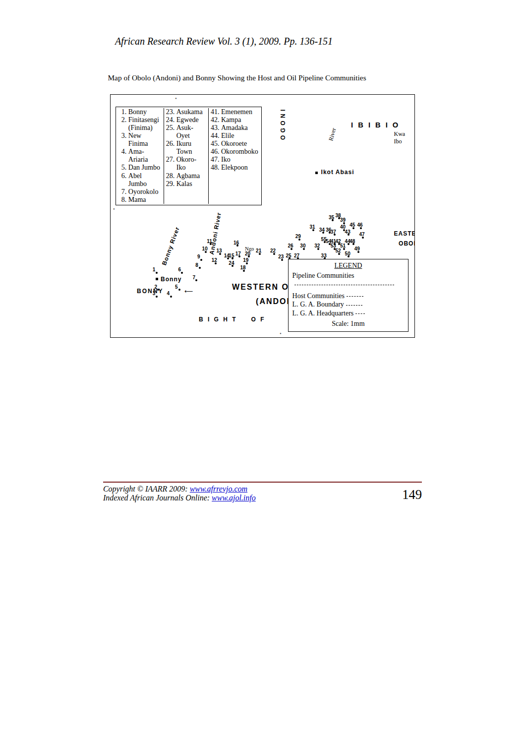African Research Review Vol. 3 (1), 2009. Pp. 136-151
Map of Obolo (Andoni) and Bonny Showing the Host and Oil Pipeline Communities
• • •
| Bonny Finitasengi (Finima) New Finima Ama-Ariaria Dan Jumbo Abel Jumbo Oyorokolo Mama | Asukama Egwede Asuk-Oyet Ikuru Town Okoro-Iko Agbama Kalas | Emenemen Kampa Amadaka Elile Okoroete Okoromboko Iko Elekpoon |
I B I B I O O G O N I River Kwa Ibo River Ikot Abasi Eket Ibeno EASTERN OBOLO Bonny River Andoni River BONNY WESTERN OBOLO (ANDONI) B I G H T O F B O N N Y ⟶ ⟵ ⟶ Bonny 1 2 3 4 5 6 7 8 9 10 11 12 13 14 15 16 17 18 19 20 21 22 23 24 25 26 27 28 29 30 31 32 33 34 35 36 37 38 39 40 41 42 43 44 45 46 47 48 49 50 51 52 53 54 55 Ngo
LEGEND
Pipeline Communities
Host Communities
L. G. A. Boundary
L. G. A. Headquarters
Scale: 1mm
Copyright © IAARR 2009: www.afrrevjo.com
Indexed African Journals Online: www.ajol.info
149